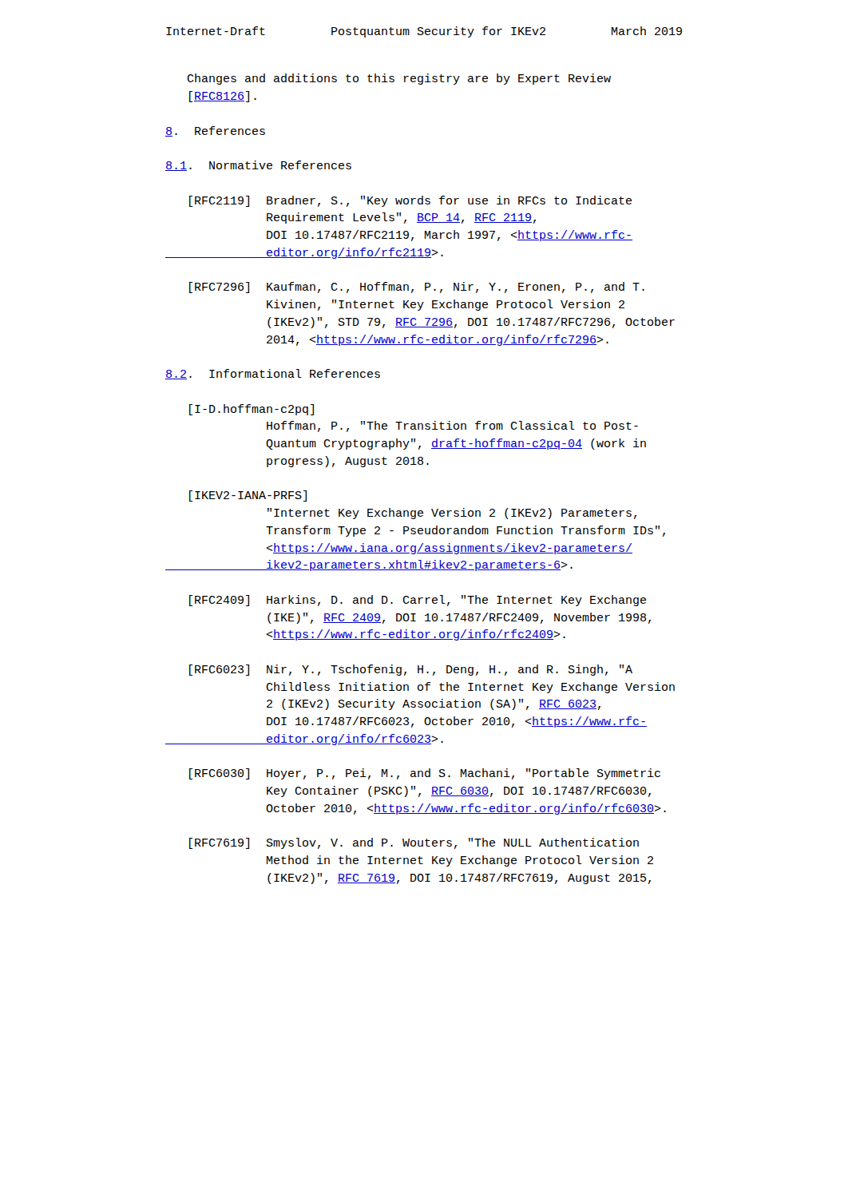Internet-Draft Postquantum Security for IKEv2 March 2019
   Changes and additions to this registry are by Expert Review
   [RFC8126].

8.  References

8.1.  Normative References

   [RFC2119]  Bradner, S., "Key words for use in RFCs to Indicate
              Requirement Levels", BCP 14, RFC 2119,
              DOI 10.17487/RFC2119, March 1997, <https://www.rfc-
              editor.org/info/rfc2119>.

   [RFC7296]  Kaufman, C., Hoffman, P., Nir, Y., Eronen, P., and T.
              Kivinen, "Internet Key Exchange Protocol Version 2
              (IKEv2)", STD 79, RFC 7296, DOI 10.17487/RFC7296, October
              2014, <https://www.rfc-editor.org/info/rfc7296>.

8.2.  Informational References

   [I-D.hoffman-c2pq]
              Hoffman, P., "The Transition from Classical to Post-
              Quantum Cryptography", draft-hoffman-c2pq-04 (work in
              progress), August 2018.

   [IKEV2-IANA-PRFS]
              "Internet Key Exchange Version 2 (IKEv2) Parameters,
              Transform Type 2 - Pseudorandom Function Transform IDs",
              <https://www.iana.org/assignments/ikev2-parameters/
              ikev2-parameters.xhtml#ikev2-parameters-6>.

   [RFC2409]  Harkins, D. and D. Carrel, "The Internet Key Exchange
              (IKE)", RFC 2409, DOI 10.17487/RFC2409, November 1998,
              <https://www.rfc-editor.org/info/rfc2409>.

   [RFC6023]  Nir, Y., Tschofenig, H., Deng, H., and R. Singh, "A
              Childless Initiation of the Internet Key Exchange Version
              2 (IKEv2) Security Association (SA)", RFC 6023,
              DOI 10.17487/RFC6023, October 2010, <https://www.rfc-
              editor.org/info/rfc6023>.

   [RFC6030]  Hoyer, P., Pei, M., and S. Machani, "Portable Symmetric
              Key Container (PSKC)", RFC 6030, DOI 10.17487/RFC6030,
              October 2010, <https://www.rfc-editor.org/info/rfc6030>.

   [RFC7619]  Smyslov, V. and P. Wouters, "The NULL Authentication
              Method in the Internet Key Exchange Protocol Version 2
              (IKEv2)", RFC 7619, DOI 10.17487/RFC7619, August 2015,